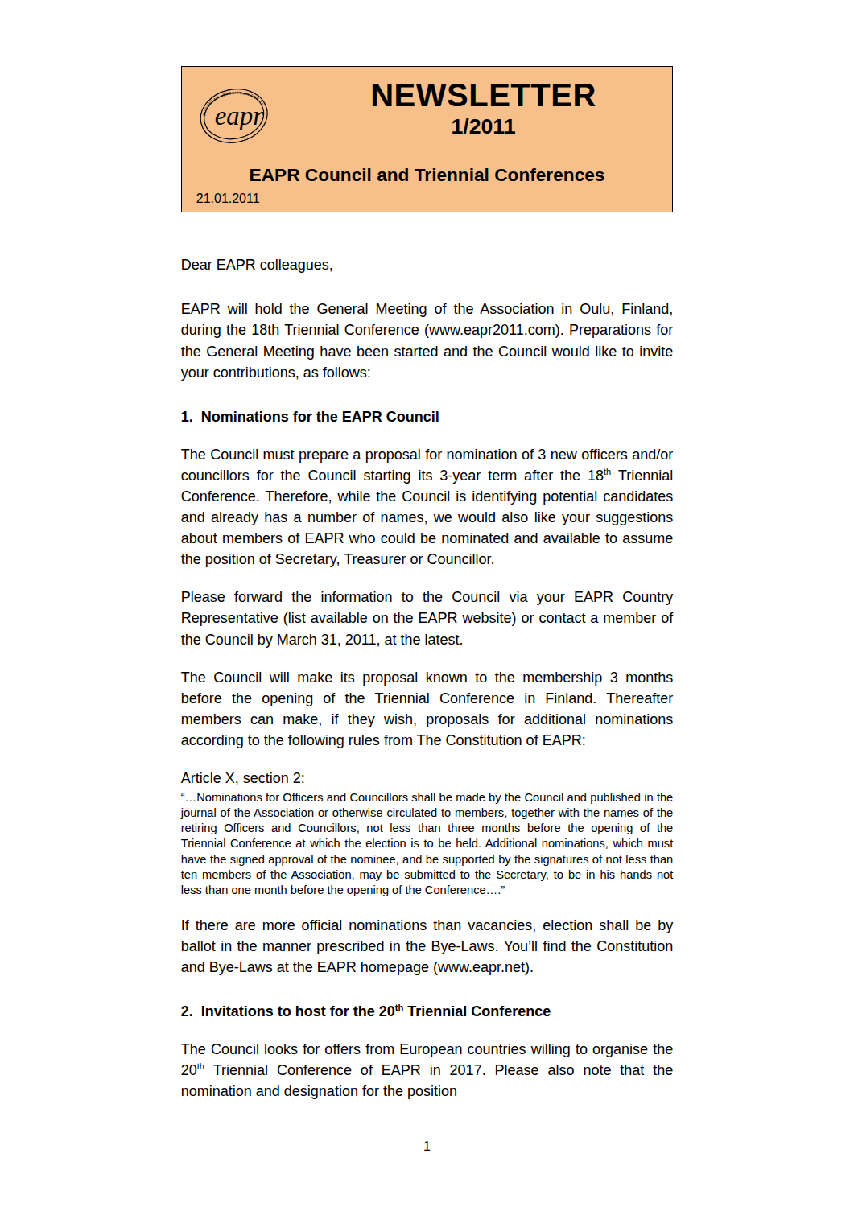eapr EUROPEAN ASSOCIATION FOR POTATO RESEARCH
NEWSLETTER
1/2011
EAPR Council and Triennial Conferences
21.01.2011
Dear EAPR colleagues,
EAPR will hold the General Meeting of the Association in Oulu, Finland, during the 18th Triennial Conference (www.eapr2011.com). Preparations for the General Meeting have been started and the Council would like to invite your contributions, as follows:
1. Nominations for the EAPR Council
The Council must prepare a proposal for nomination of 3 new officers and/or councillors for the Council starting its 3-year term after the 18th Triennial Conference. Therefore, while the Council is identifying potential candidates and already has a number of names, we would also like your suggestions about members of EAPR who could be nominated and available to assume the position of Secretary, Treasurer or Councillor.
Please forward the information to the Council via your EAPR Country Representative (list available on the EAPR website) or contact a member of the Council by March 31, 2011, at the latest.
The Council will make its proposal known to the membership 3 months before the opening of the Triennial Conference in Finland. Thereafter members can make, if they wish, proposals for additional nominations according to the following rules from The Constitution of EAPR:
Article X, section 2:
“…Nominations for Officers and Councillors shall be made by the Council and published in the journal of the Association or otherwise circulated to members, together with the names of the retiring Officers and Councillors, not less than three months before the opening of the Triennial Conference at which the election is to be held. Additional nominations, which must have the signed approval of the nominee, and be supported by the signatures of not less than ten members of the Association, may be submitted to the Secretary, to be in his hands not less than one month before the opening of the Conference….”
If there are more official nominations than vacancies, election shall be by ballot in the manner prescribed in the Bye-Laws. You’ll find the Constitution and Bye-Laws at the EAPR homepage (www.eapr.net).
2. Invitations to host for the 20th Triennial Conference
The Council looks for offers from European countries willing to organise the 20th Triennial Conference of EAPR in 2017. Please also note that the nomination and designation for the position
1